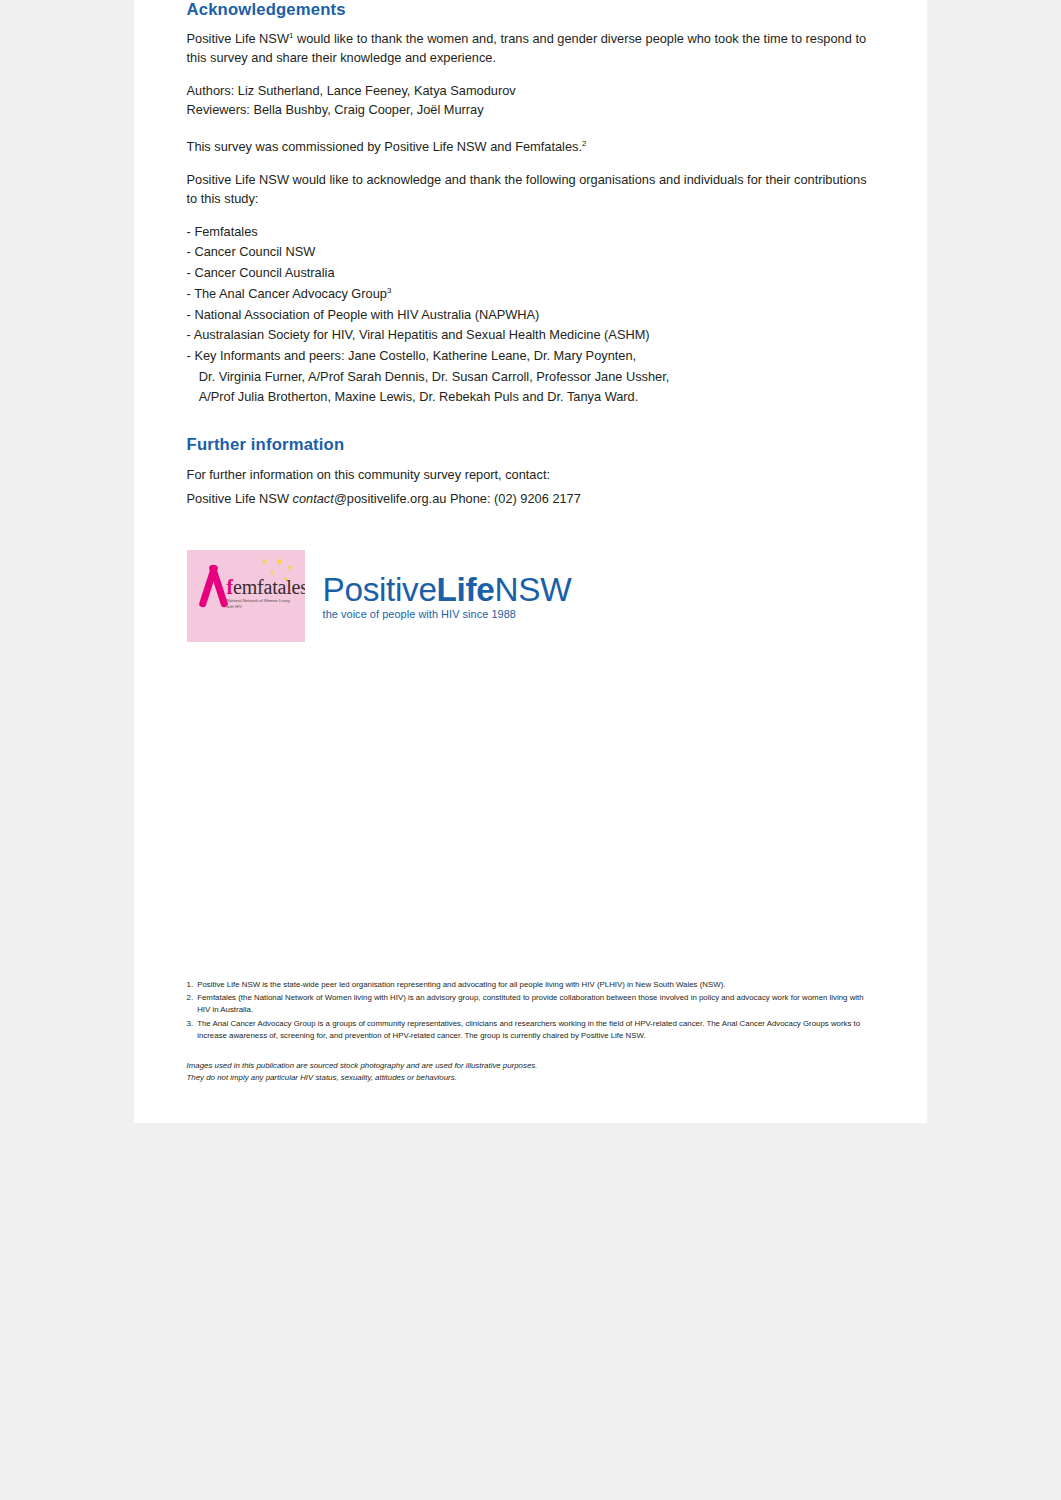Acknowledgements
Positive Life NSW1 would like to thank the women and, trans and gender diverse people who took the time to respond to this survey and share their knowledge and experience.
Authors: Liz Sutherland, Lance Feeney, Katya Samodurov
Reviewers: Bella Bushby, Craig Cooper, Joël Murray
This survey was commissioned by Positive Life NSW and Femfatales.2
Positive Life NSW would like to acknowledge and thank the following organisations and individuals for their contributions to this study:
Femfatales
Cancer Council NSW
Cancer Council Australia
The Anal Cancer Advocacy Group3
National Association of People with HIV Australia (NAPWHA)
Australasian Society for HIV, Viral Hepatitis and Sexual Health Medicine (ASHM)
Key Informants and peers: Jane Costello, Katherine Leane, Dr. Mary Poynten,
Dr. Virginia Furner, A/Prof Sarah Dennis, Dr. Susan Carroll, Professor Jane Ussher,
A/Prof Julia Brotherton, Maxine Lewis, Dr. Rebekah Puls and Dr. Tanya Ward.
Further information
For further information on this community survey report, contact:
Positive Life NSW contact@positivelife.org.au Phone: (02) 9206 2177
✦✦✦✦✦
femfatales
National Network of Women Living with HIV
PositiveLife NSW
the voice of people with HIV since 1988
Positive Life NSW is the state-wide peer led organisation representing and advocating for all people living with HIV (PLHIV) in New South Wales (NSW).
Femfatales (the National Network of Women living with HIV) is an advisory group, constituted to provide collaboration between those involved in policy and advocacy work for women living with HIV in Australia.
The Anal Cancer Advocacy Group is a groups of community representatives, clinicians and researchers working in the field of HPV-related cancer. The Anal Cancer Advocacy Groups works to increase awareness of, screening for, and prevention of HPV-related cancer. The group is currently chaired by Positive Life NSW.
Images used in this publication are sourced stock photography and are used for illustrative purposes.
They do not imply any particular HIV status, sexuality, attitudes or behaviours.